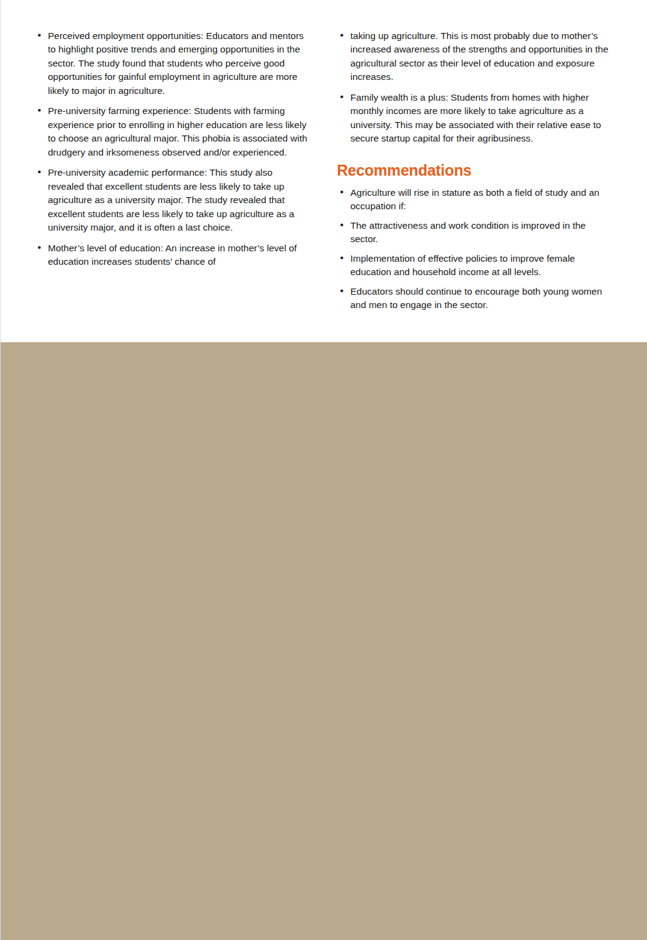Perceived employment opportunities: Educators and mentors to highlight positive trends and emerging opportunities in the sector. The study found that students who perceive good opportunities for gainful employment in agriculture are more likely to major in agriculture.
Pre-university farming experience: Students with farming experience prior to enrolling in higher education are less likely to choose an agricultural major. This phobia is associated with drudgery and irksomeness observed and/or experienced.
Pre-university academic performance: This study also revealed that excellent students are less likely to take up agriculture as a university major. The study revealed that excellent students are less likely to take up agriculture as a university major, and it is often a last choice.
Mother’s level of education: An increase in mother’s level of education increases students’ chance of
taking up agriculture. This is most probably due to mother’s increased awareness of the strengths and opportunities in the agricultural sector as their level of education and exposure increases.
Family wealth is a plus: Students from homes with higher monthly incomes are more likely to take agriculture as a university. This may be associated with their relative ease to secure startup capital for their agribusiness.
Recommendations
Agriculture will rise in stature as both a field of study and an occupation if:
The attractiveness and work condition is improved in the sector.
Implementation of effective policies to improve female education and household income at all levels.
Educators should continue to encourage both young women and men to engage in the sector.